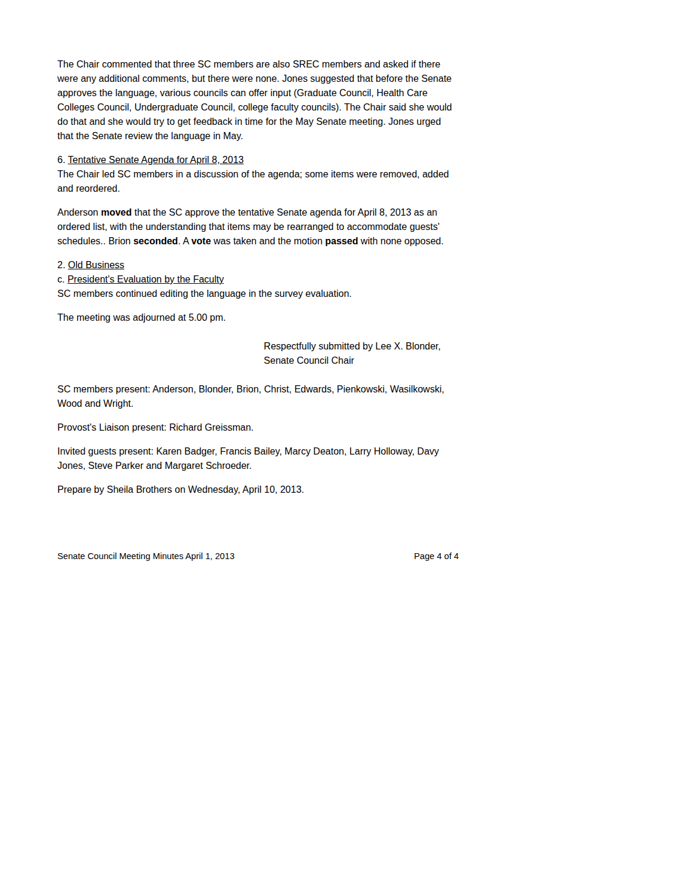The Chair commented that three SC members are also SREC members and asked if there were any additional comments, but there were none. Jones suggested that before the Senate approves the language, various councils can offer input (Graduate Council, Health Care Colleges Council, Undergraduate Council, college faculty councils). The Chair said she would do that and she would try to get feedback in time for the May Senate meeting. Jones urged that the Senate review the language in May.
6. Tentative Senate Agenda for April 8, 2013
The Chair led SC members in a discussion of the agenda; some items were removed, added and reordered.
Anderson moved that the SC approve the tentative Senate agenda for April 8, 2013 as an ordered list, with the understanding that items may be rearranged to accommodate guests' schedules.. Brion seconded. A vote was taken and the motion passed with none opposed.
2. Old Business
c. President's Evaluation by the Faculty
SC members continued editing the language in the survey evaluation.
The meeting was adjourned at 5.00 pm.
Respectfully submitted by Lee X. Blonder,
Senate Council Chair
SC members present: Anderson, Blonder, Brion, Christ, Edwards, Pienkowski, Wasilkowski, Wood and Wright.
Provost's Liaison present: Richard Greissman.
Invited guests present: Karen Badger, Francis Bailey, Marcy Deaton, Larry Holloway, Davy Jones, Steve Parker and Margaret Schroeder.
Prepare by Sheila Brothers on Wednesday, April 10, 2013.
Senate Council Meeting Minutes April 1, 2013 Page 4 of 4